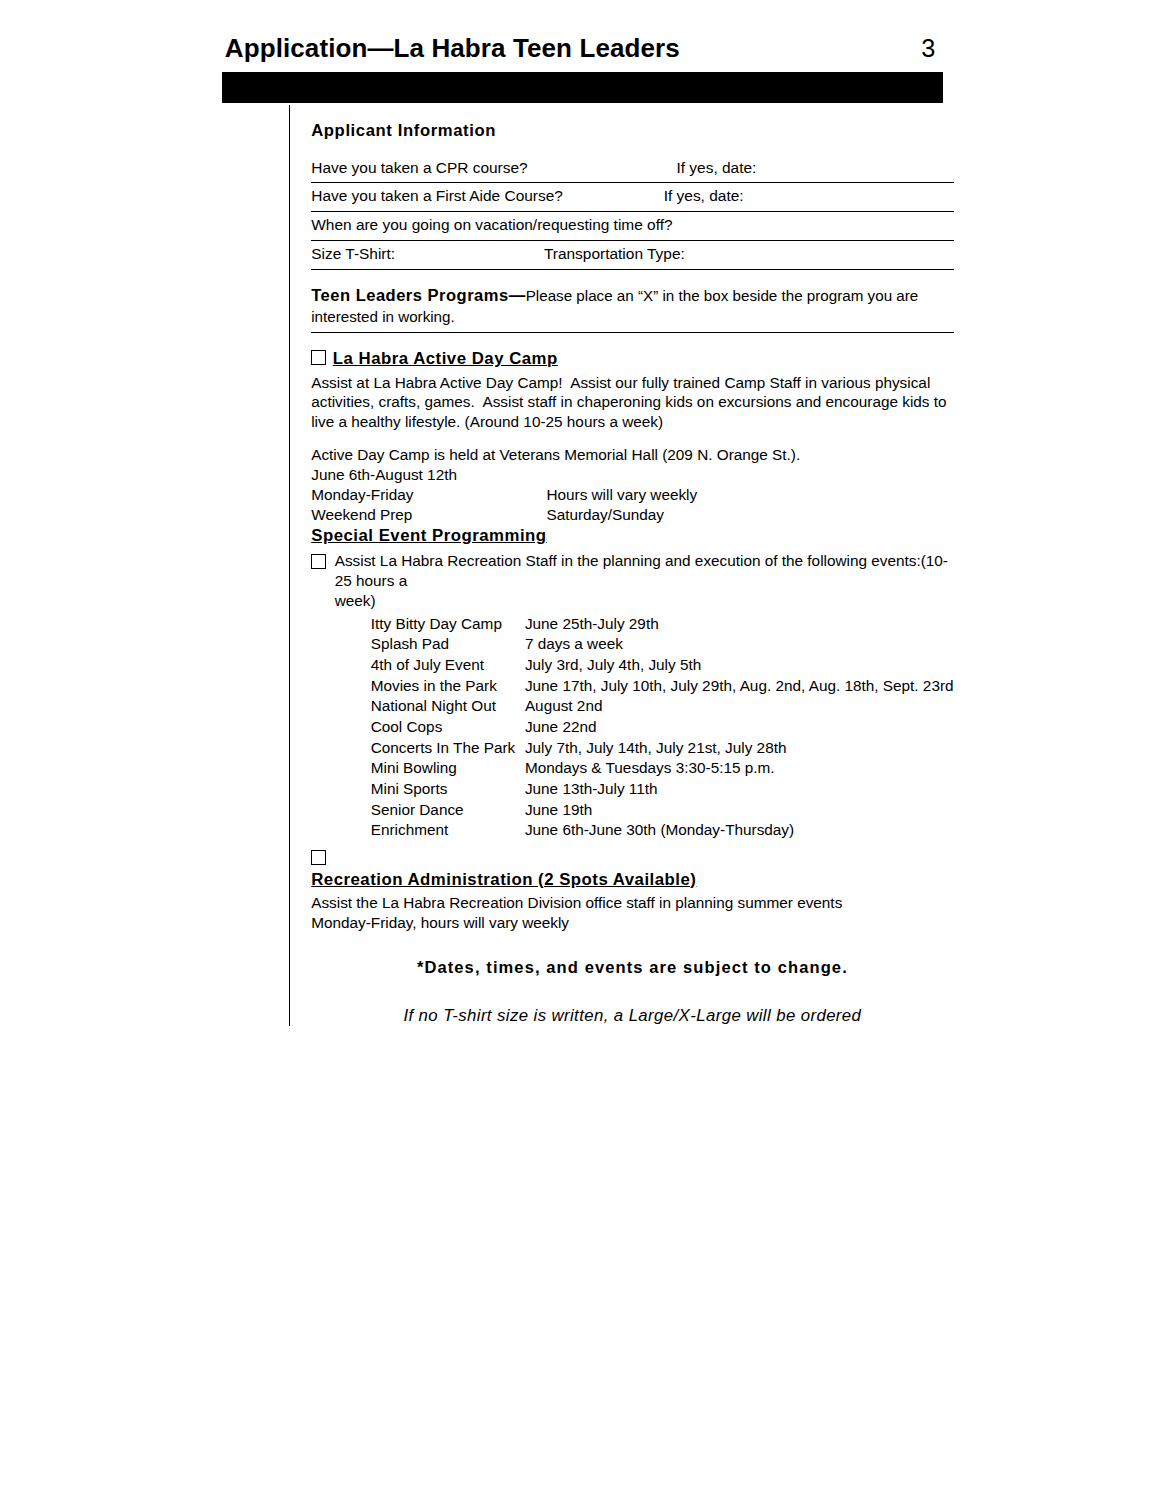Application—La Habra Teen Leaders
3
Applicant Information
Have you taken a CPR course? If yes, date:
Have you taken a First Aide Course? If yes, date:
When are you going on vacation/requesting time off?
Size T-Shirt: Transportation Type:
Teen Leaders Programs—Please place an “X” in the box beside the program you are interested in working.
La Habra Active Day Camp
Assist at La Habra Active Day Camp! Assist our fully trained Camp Staff in various physical activities, crafts, games. Assist staff in chaperoning kids on excursions and encourage kids to live a healthy lifestyle. (Around 10-25 hours a week)
Active Day Camp is held at Veterans Memorial Hall (209 N. Orange St.).
June 6th-August 12th
Monday-Friday
Hours will vary weekly
Weekend Prep
Saturday/Sunday
Special Event Programming
Assist La Habra Recreation Staff in the planning and execution of the following events:(10-25 hours a
week)
| Itty Bitty Day Camp | June 25th-July 29th |
| Splash Pad | 7 days a week |
| 4th of July Event | July 3rd, July 4th, July 5th |
| Movies in the Park | June 17th, July 10th, July 29th, Aug. 2nd, Aug. 18th, Sept. 23rd |
| National Night Out | August 2nd |
| Cool Cops | June 22nd |
| Concerts In The Park | July 7th, July 14th, July 21st, July 28th |
| Mini Bowling | Mondays & Tuesdays 3:30-5:15 p.m. |
| Mini Sports | June 13th-July 11th |
| Senior Dance | June 19th |
| Enrichment | June 6th-June 30th (Monday-Thursday) |
Recreation Administration (2 Spots Available)
Assist the La Habra Recreation Division office staff in planning summer events
Monday-Friday, hours will vary weekly
*Dates, times, and events are subject to change.
If no T-shirt size is written, a Large/X-Large will be ordered